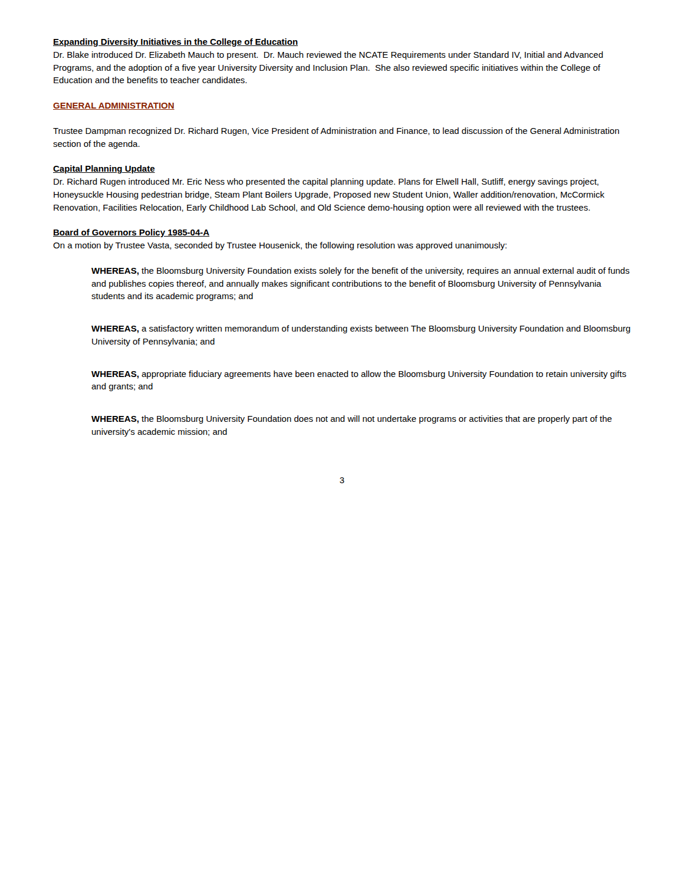Expanding Diversity Initiatives in the College of Education
Dr. Blake introduced Dr. Elizabeth Mauch to present. Dr. Mauch reviewed the NCATE Requirements under Standard IV, Initial and Advanced Programs, and the adoption of a five year University Diversity and Inclusion Plan. She also reviewed specific initiatives within the College of Education and the benefits to teacher candidates.
GENERAL ADMINISTRATION
Trustee Dampman recognized Dr. Richard Rugen, Vice President of Administration and Finance, to lead discussion of the General Administration section of the agenda.
Capital Planning Update
Dr. Richard Rugen introduced Mr. Eric Ness who presented the capital planning update. Plans for Elwell Hall, Sutliff, energy savings project, Honeysuckle Housing pedestrian bridge, Steam Plant Boilers Upgrade, Proposed new Student Union, Waller addition/renovation, McCormick Renovation, Facilities Relocation, Early Childhood Lab School, and Old Science demo-housing option were all reviewed with the trustees.
Board of Governors Policy 1985-04-A
On a motion by Trustee Vasta, seconded by Trustee Housenick, the following resolution was approved unanimously:
WHEREAS, the Bloomsburg University Foundation exists solely for the benefit of the university, requires an annual external audit of funds and publishes copies thereof, and annually makes significant contributions to the benefit of Bloomsburg University of Pennsylvania students and its academic programs; and
WHEREAS, a satisfactory written memorandum of understanding exists between The Bloomsburg University Foundation and Bloomsburg University of Pennsylvania; and
WHEREAS, appropriate fiduciary agreements have been enacted to allow the Bloomsburg University Foundation to retain university gifts and grants; and
WHEREAS, the Bloomsburg University Foundation does not and will not undertake programs or activities that are properly part of the university's academic mission; and
3